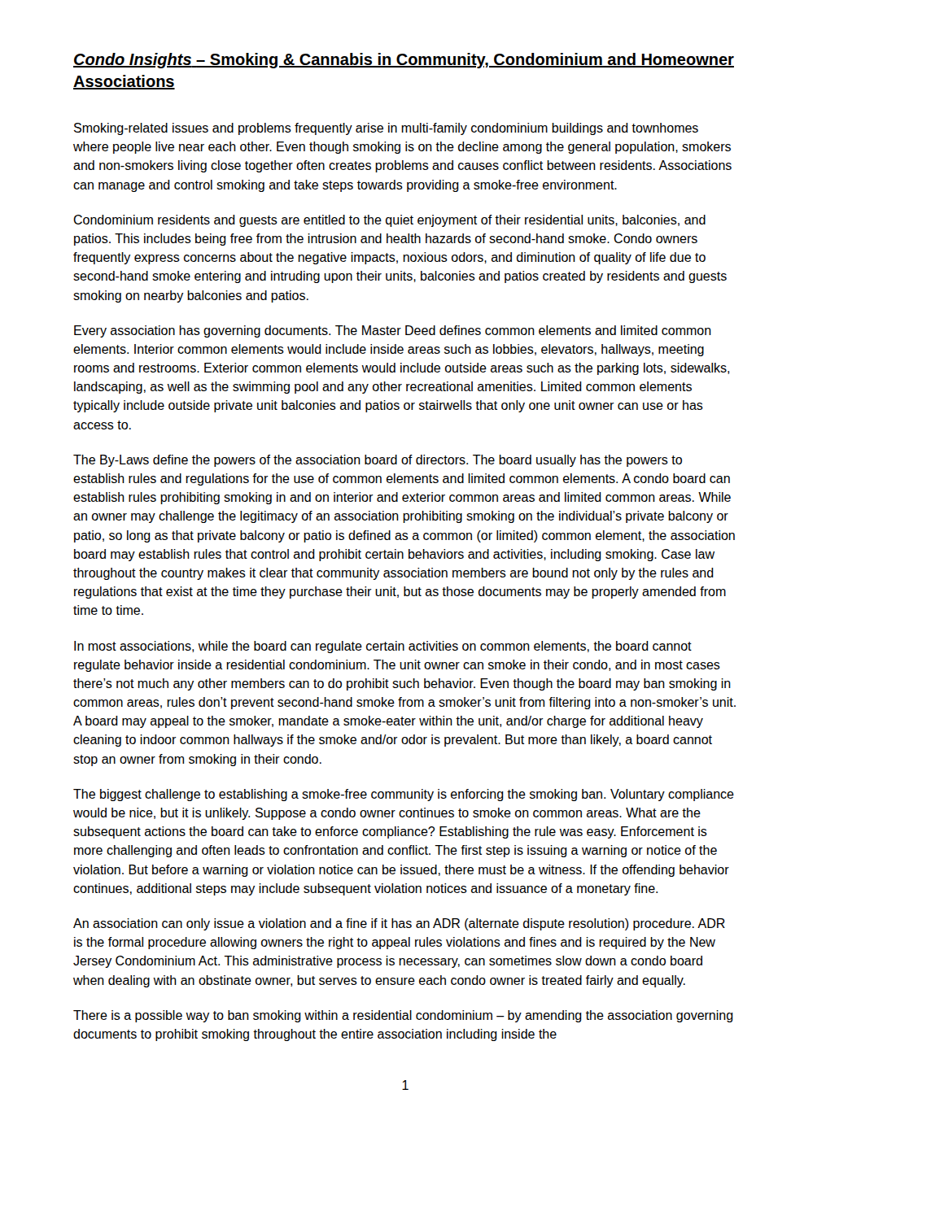Condo Insights – Smoking & Cannabis in Community, Condominium and Homeowner Associations
Smoking-related issues and problems frequently arise in multi-family condominium buildings and townhomes where people live near each other. Even though smoking is on the decline among the general population, smokers and non-smokers living close together often creates problems and causes conflict between residents. Associations can manage and control smoking and take steps towards providing a smoke-free environment.
Condominium residents and guests are entitled to the quiet enjoyment of their residential units, balconies, and patios. This includes being free from the intrusion and health hazards of second-hand smoke. Condo owners frequently express concerns about the negative impacts, noxious odors, and diminution of quality of life due to second-hand smoke entering and intruding upon their units, balconies and patios created by residents and guests smoking on nearby balconies and patios.
Every association has governing documents. The Master Deed defines common elements and limited common elements. Interior common elements would include inside areas such as lobbies, elevators, hallways, meeting rooms and restrooms. Exterior common elements would include outside areas such as the parking lots, sidewalks, landscaping, as well as the swimming pool and any other recreational amenities. Limited common elements typically include outside private unit balconies and patios or stairwells that only one unit owner can use or has access to.
The By-Laws define the powers of the association board of directors. The board usually has the powers to establish rules and regulations for the use of common elements and limited common elements. A condo board can establish rules prohibiting smoking in and on interior and exterior common areas and limited common areas. While an owner may challenge the legitimacy of an association prohibiting smoking on the individual’s private balcony or patio, so long as that private balcony or patio is defined as a common (or limited) common element, the association board may establish rules that control and prohibit certain behaviors and activities, including smoking. Case law throughout the country makes it clear that community association members are bound not only by the rules and regulations that exist at the time they purchase their unit, but as those documents may be properly amended from time to time.
In most associations, while the board can regulate certain activities on common elements, the board cannot regulate behavior inside a residential condominium. The unit owner can smoke in their condo, and in most cases there’s not much any other members can to do prohibit such behavior. Even though the board may ban smoking in common areas, rules don’t prevent second-hand smoke from a smoker’s unit from filtering into a non-smoker’s unit. A board may appeal to the smoker, mandate a smoke-eater within the unit, and/or charge for additional heavy cleaning to indoor common hallways if the smoke and/or odor is prevalent. But more than likely, a board cannot stop an owner from smoking in their condo.
The biggest challenge to establishing a smoke-free community is enforcing the smoking ban. Voluntary compliance would be nice, but it is unlikely. Suppose a condo owner continues to smoke on common areas. What are the subsequent actions the board can take to enforce compliance? Establishing the rule was easy. Enforcement is more challenging and often leads to confrontation and conflict. The first step is issuing a warning or notice of the violation. But before a warning or violation notice can be issued, there must be a witness. If the offending behavior continues, additional steps may include subsequent violation notices and issuance of a monetary fine.
An association can only issue a violation and a fine if it has an ADR (alternate dispute resolution) procedure. ADR is the formal procedure allowing owners the right to appeal rules violations and fines and is required by the New Jersey Condominium Act. This administrative process is necessary, can sometimes slow down a condo board when dealing with an obstinate owner, but serves to ensure each condo owner is treated fairly and equally.
There is a possible way to ban smoking within a residential condominium – by amending the association governing documents to prohibit smoking throughout the entire association including inside the
1